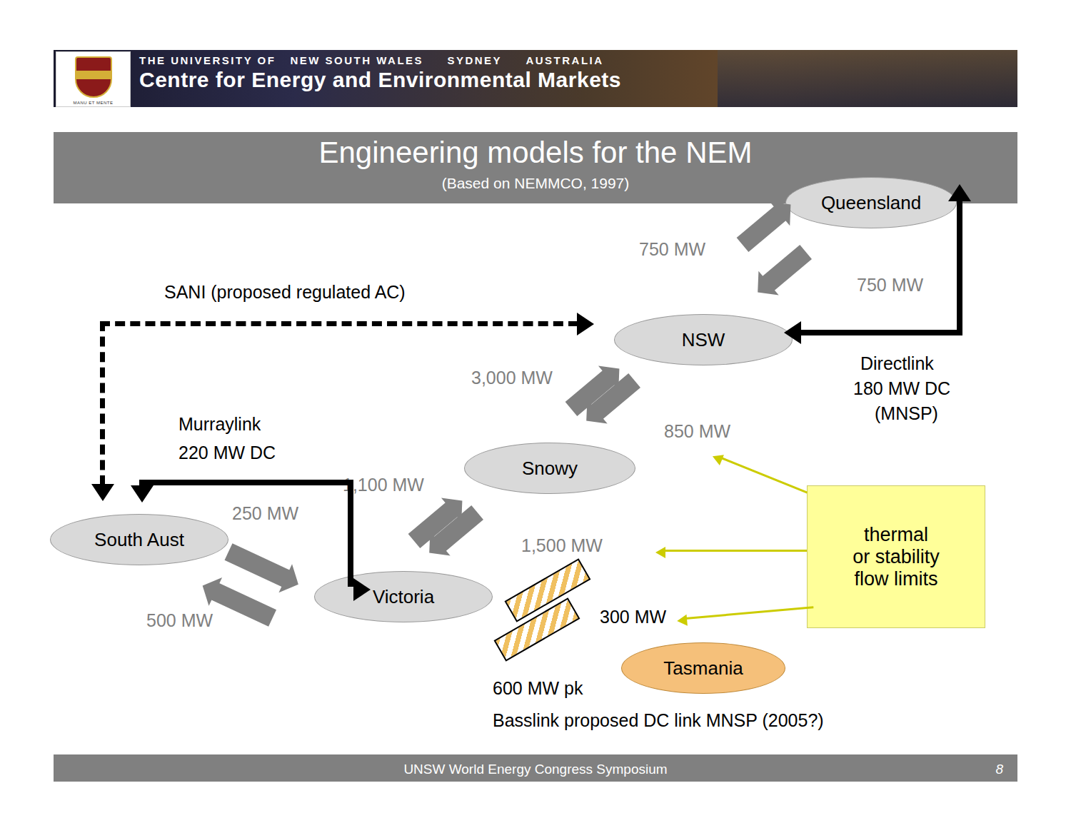THE UNIVERSITY OF NEW SOUTH WALES SYDNEY AUSTRALIA
Centre for Energy and Environmental Markets
MANU ET MENTE
Engineering models for the NEM
(Based on NEMMCO, 1997)
Queensland
NSW
Snowy
South Aust
Victoria
Tasmania
750 MW
750 MW
Directlink
180 MW DC
(MNSP)
3,000 MW
850 MW
1,100 MW
1,500 MW
250 MW
500 MW
Murraylink
220 MW DC
SANI (proposed regulated AC)
300 MW
600 MW pk
Basslink proposed DC link MNSP (2005?)
thermal
or stability
flow limits
UNSW World Energy Congress Symposium
8